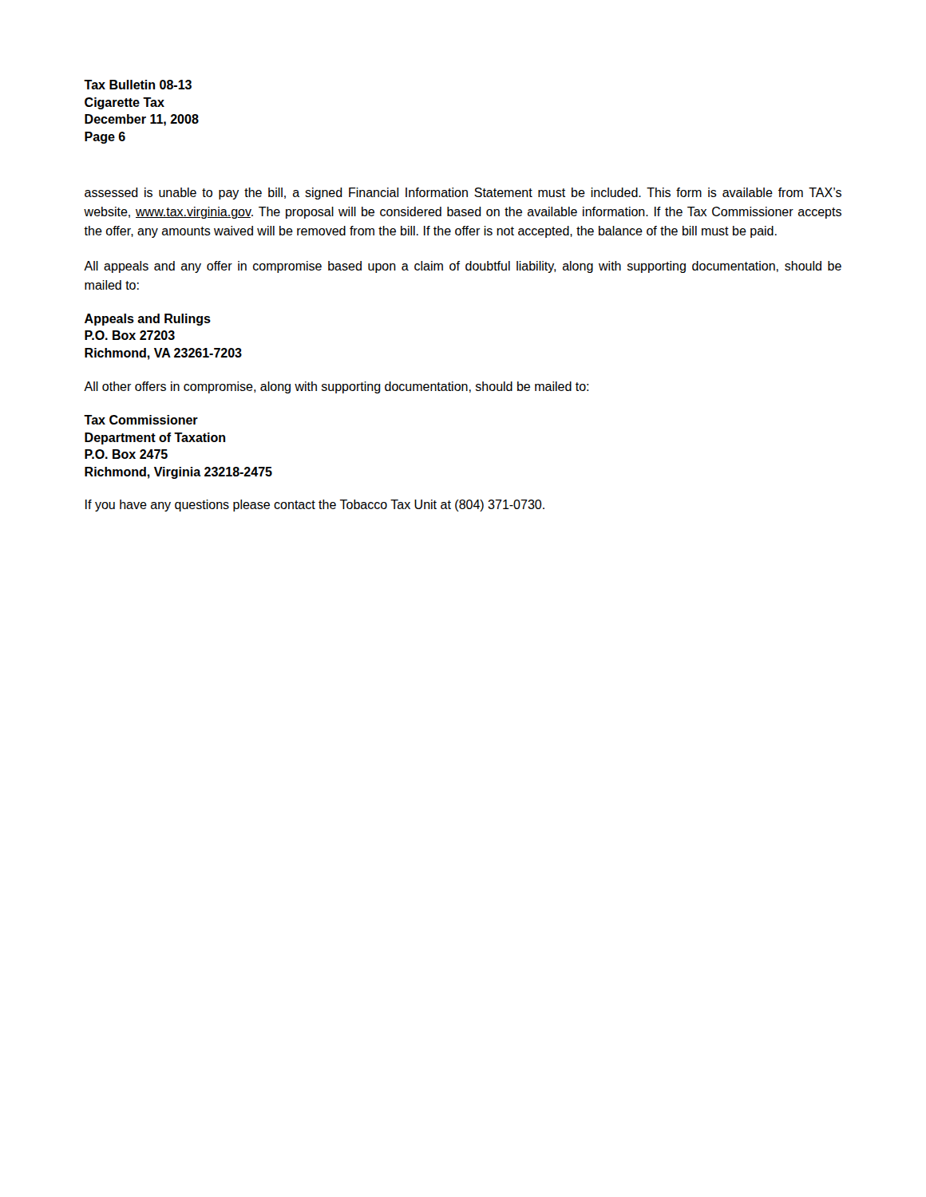Tax Bulletin 08-13
Cigarette Tax
December 11, 2008
Page 6
assessed is unable to pay the bill, a signed Financial Information Statement must be included. This form is available from TAX’s website, www.tax.virginia.gov. The proposal will be considered based on the available information. If the Tax Commissioner accepts the offer, any amounts waived will be removed from the bill. If the offer is not accepted, the balance of the bill must be paid.
All appeals and any offer in compromise based upon a claim of doubtful liability, along with supporting documentation, should be mailed to:
Appeals and Rulings
P.O. Box 27203
Richmond, VA 23261-7203
All other offers in compromise, along with supporting documentation, should be mailed to:
Tax Commissioner
Department of Taxation
P.O. Box 2475
Richmond, Virginia 23218-2475
If you have any questions please contact the Tobacco Tax Unit at (804) 371-0730.